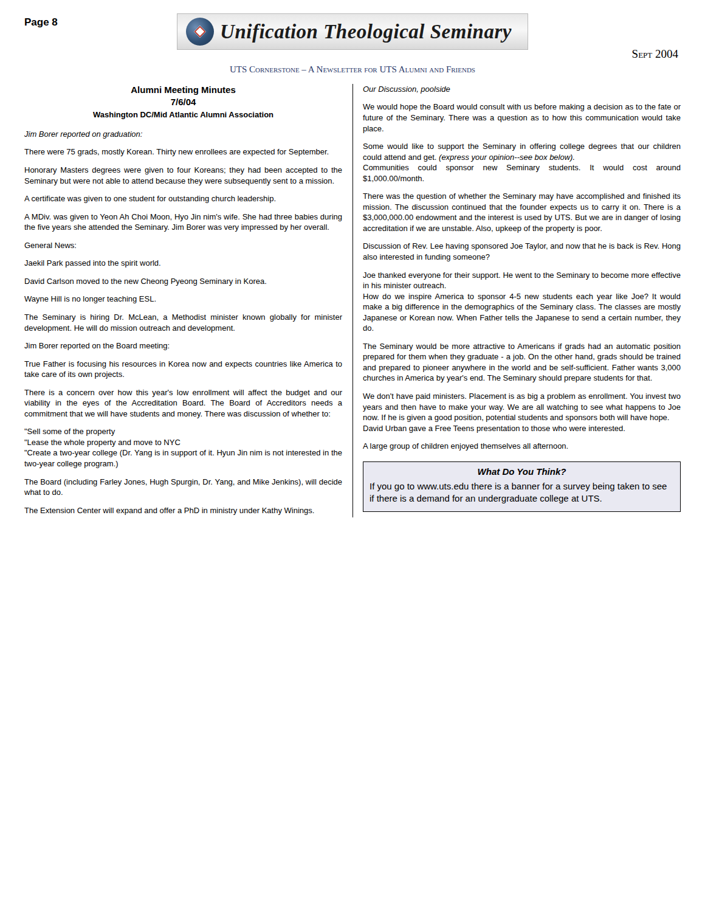Page 8
Unification Theological Seminary
Sept 2004
UTS Cornerstone – A Newsletter for UTS Alumni and Friends
Alumni Meeting Minutes
7/6/04
Washington DC/Mid Atlantic Alumni Association
Jim Borer reported on graduation:
There were 75 grads, mostly Korean. Thirty new enrollees are expected for September.
Honorary Masters degrees were given to four Koreans; they had been accepted to the Seminary but were not able to attend because they were subsequently sent to a mission.
A certificate was given to one student for outstanding church leadership.
A MDiv. was given to Yeon Ah Choi Moon, Hyo Jin nim's wife. She had three babies during the five years she attended the Seminary. Jim Borer was very impressed by her overall.
General News:
Jaekil Park passed into the spirit world.
David Carlson moved to the new Cheong Pyeong Seminary in Korea.
Wayne Hill is no longer teaching ESL.
The Seminary is hiring Dr. McLean, a Methodist minister known globally for minister development. He will do mission outreach and development.
Jim Borer reported on the Board meeting:
True Father is focusing his resources in Korea now and expects countries like America to take care of its own projects.
There is a concern over how this year's low enrollment will affect the budget and our viability in the eyes of the Accreditation Board. The Board of Accreditors needs a commitment that we will have students and money. There was discussion of whether to:
"Sell some of the property
"Lease the whole property and move to NYC
"Create a two-year college (Dr. Yang is in support of it. Hyun Jin nim is not interested in the two-year college program.)
The Board (including Farley Jones, Hugh Spurgin, Dr. Yang, and Mike Jenkins), will decide what to do.
The Extension Center will expand and offer a PhD in ministry under Kathy Winings.
Our Discussion, poolside
We would hope the Board would consult with us before making a decision as to the fate or future of the Seminary. There was a question as to how this communication would take place.
Some would like to support the Seminary in offering college degrees that our children could attend and get. (express your opinion--see box below).
Communities could sponsor new Seminary students. It would cost around $1,000.00/month.
There was the question of whether the Seminary may have accomplished and finished its mission. The discussion continued that the founder expects us to carry it on. There is a $3,000,000.00 endowment and the interest is used by UTS. But we are in danger of losing accreditation if we are unstable. Also, upkeep of the property is poor.
Discussion of Rev. Lee having sponsored Joe Taylor, and now that he is back is Rev. Hong also interested in funding someone?
Joe thanked everyone for their support. He went to the Seminary to become more effective in his minister outreach.
How do we inspire America to sponsor 4-5 new students each year like Joe? It would make a big difference in the demographics of the Seminary class. The classes are mostly Japanese or Korean now. When Father tells the Japanese to send a certain number, they do.
The Seminary would be more attractive to Americans if grads had an automatic position prepared for them when they graduate - a job. On the other hand, grads should be trained and prepared to pioneer anywhere in the world and be self-sufficient. Father wants 3,000 churches in America by year's end. The Seminary should prepare students for that.
We don't have paid ministers. Placement is as big a problem as enrollment. You invest two years and then have to make your way. We are all watching to see what happens to Joe now. If he is given a good position, potential students and sponsors both will have hope.
David Urban gave a Free Teens presentation to those who were interested.
A large group of children enjoyed themselves all afternoon.
What Do You Think?
If you go to www.uts.edu there is a banner for a survey being taken to see if there is a demand for an undergraduate college at UTS.